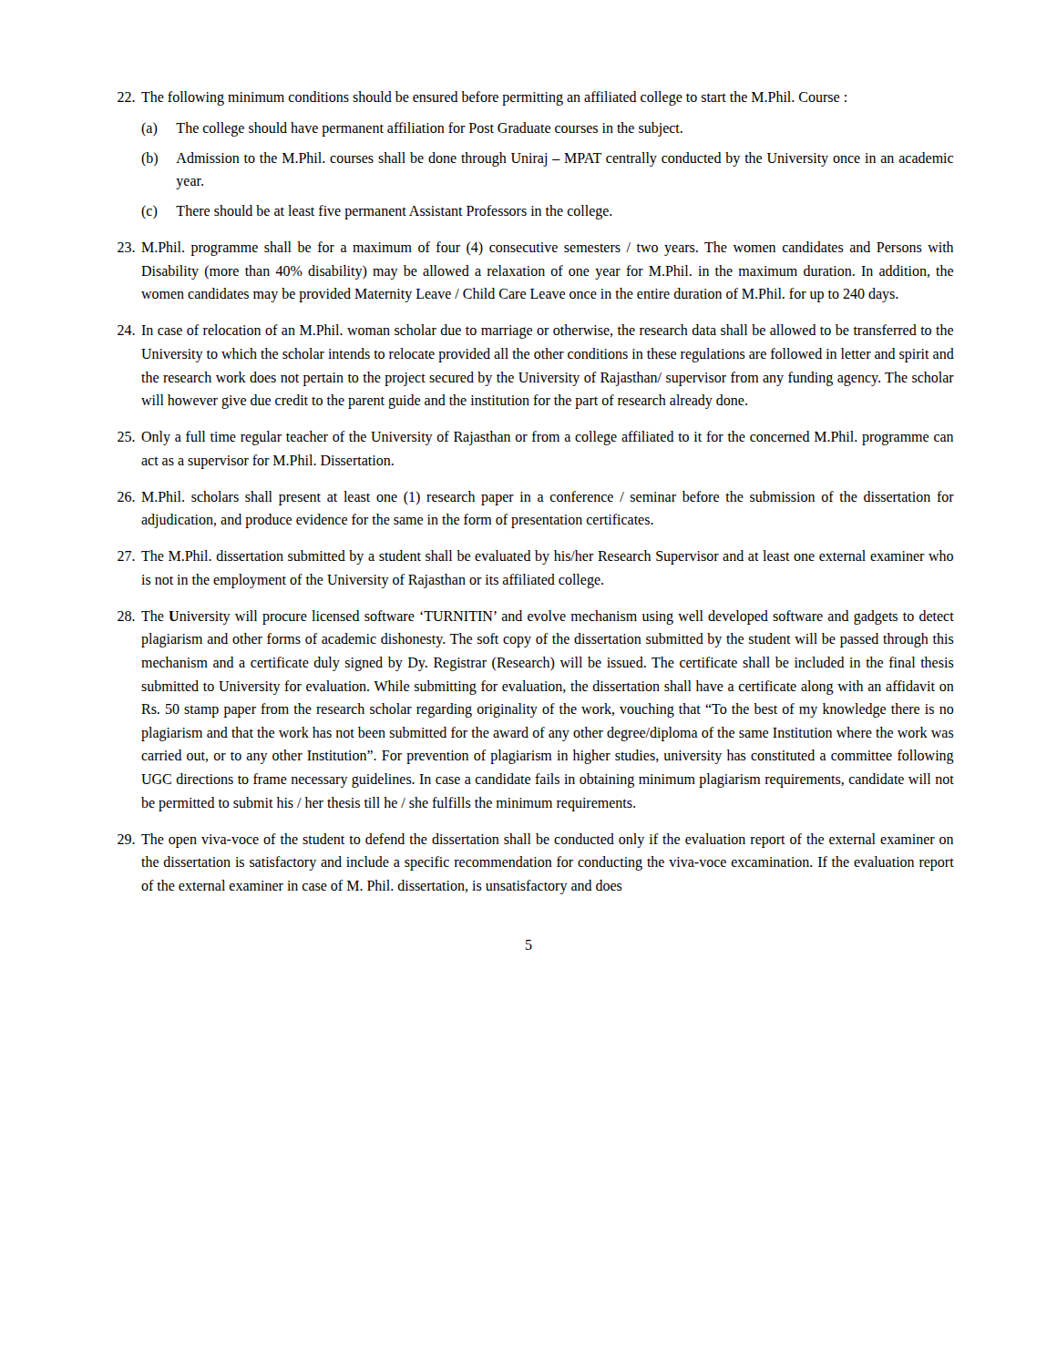The following minimum conditions should be ensured before permitting an affiliated college to start the M.Phil. Course :
The college should have permanent affiliation for Post Graduate courses in the subject.
Admission to the M.Phil. courses shall be done through Uniraj – MPAT centrally conducted by the University once in an academic year.
There should be at least five permanent Assistant Professors in the college.
M.Phil. programme shall be for a maximum of four (4) consecutive semesters / two years. The women candidates and Persons with Disability (more than 40% disability) may be allowed a relaxation of one year for M.Phil. in the maximum duration. In addition, the women candidates may be provided Maternity Leave / Child Care Leave once in the entire duration of M.Phil. for up to 240 days.
In case of relocation of an M.Phil. woman scholar due to marriage or otherwise, the research data shall be allowed to be transferred to the University to which the scholar intends to relocate provided all the other conditions in these regulations are followed in letter and spirit and the research work does not pertain to the project secured by the University of Rajasthan/ supervisor from any funding agency. The scholar will however give due credit to the parent guide and the institution for the part of research already done.
Only a full time regular teacher of the University of Rajasthan or from a college affiliated to it for the concerned M.Phil. programme can act as a supervisor for M.Phil. Dissertation.
M.Phil. scholars shall present at least one (1) research paper in a conference / seminar before the submission of the dissertation for adjudication, and produce evidence for the same in the form of presentation certificates.
The M.Phil. dissertation submitted by a student shall be evaluated by his/her Research Supervisor and at least one external examiner who is not in the employment of the University of Rajasthan or its affiliated college.
The University will procure licensed software ‘TURNITIN’ and evolve mechanism using well developed software and gadgets to detect plagiarism and other forms of academic dishonesty. The soft copy of the dissertation submitted by the student will be passed through this mechanism and a certificate duly signed by Dy. Registrar (Research) will be issued. The certificate shall be included in the final thesis submitted to University for evaluation. While submitting for evaluation, the dissertation shall have a certificate along with an affidavit on Rs. 50 stamp paper from the research scholar regarding originality of the work, vouching that “To the best of my knowledge there is no plagiarism and that the work has not been submitted for the award of any other degree/diploma of the same Institution where the work was carried out, or to any other Institution”. For prevention of plagiarism in higher studies, university has constituted a committee following UGC directions to frame necessary guidelines. In case a candidate fails in obtaining minimum plagiarism requirements, candidate will not be permitted to submit his / her thesis till he / she fulfills the minimum requirements.
The open viva-voce of the student to defend the dissertation shall be conducted only if the evaluation report of the external examiner on the dissertation is satisfactory and include a specific recommendation for conducting the viva-voce excamination. If the evaluation report of the external examiner in case of M. Phil. dissertation, is unsatisfactory and does
5